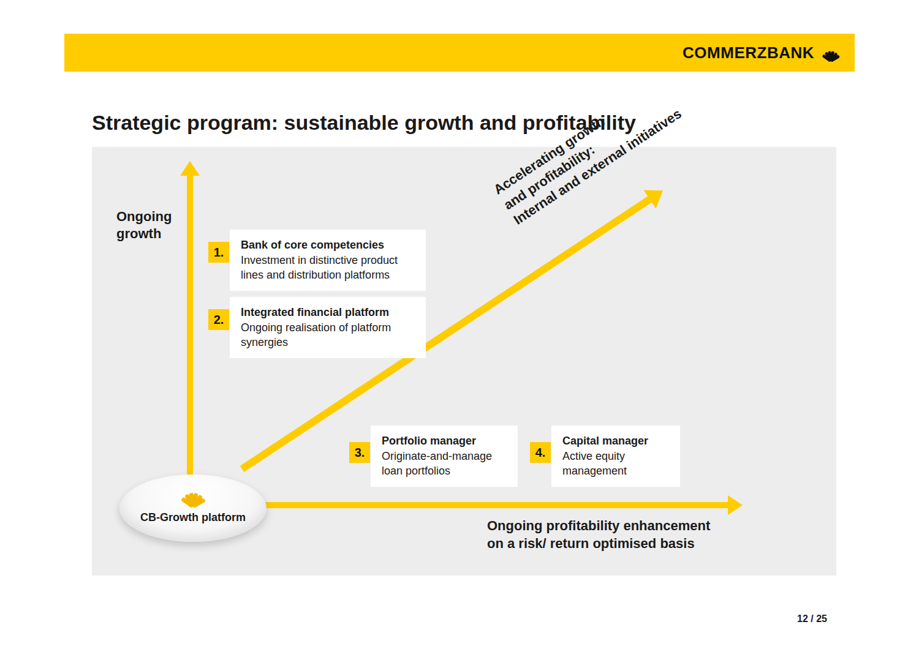COMMERZBANK
Strategic program: sustainable growth and profitability
Ongoing
growth
Accelerating growth
and profitability:
Internal and external initiatives
1.
Bank of core competencies Investment in distinctive product lines and distribution platforms
2.
Integrated financial platform Ongoing realisation of platform synergies
3.
Portfolio manager Originate-and-manage loan portfolios
4.
Capital manager Active equity management
CB-Growth platform
Ongoing profitability enhancement
on a risk/ return optimised basis
12 / 25